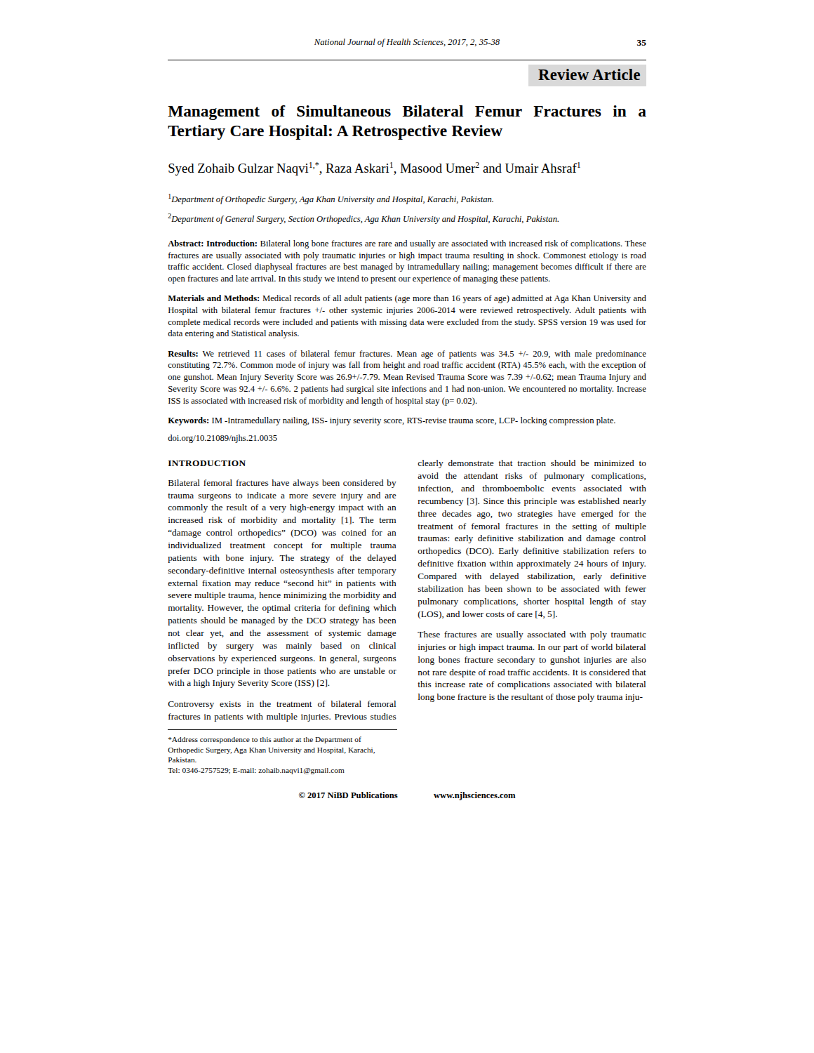National Journal of Health Sciences, 2017, 2, 35-38 35
Review Article
Management of Simultaneous Bilateral Femur Fractures in a Tertiary Care Hospital: A Retrospective Review
Syed Zohaib Gulzar Naqvi1,*, Raza Askari1, Masood Umer2 and Umair Ahsraf1
1Department of Orthopedic Surgery, Aga Khan University and Hospital, Karachi, Pakistan.
2Department of General Surgery, Section Orthopedics, Aga Khan University and Hospital, Karachi, Pakistan.
Abstract: Introduction: Bilateral long bone fractures are rare and usually are associated with increased risk of complications. These fractures are usually associated with poly traumatic injuries or high impact trauma resulting in shock. Commonest etiology is road traffic accident. Closed diaphyseal fractures are best managed by intramedullary nailing; management becomes difficult if there are open fractures and late arrival. In this study we intend to present our experience of managing these patients.
Materials and Methods: Medical records of all adult patients (age more than 16 years of age) admitted at Aga Khan University and Hospital with bilateral femur fractures +/- other systemic injuries 2006-2014 were reviewed retrospectively. Adult patients with complete medical records were included and patients with missing data were excluded from the study. SPSS version 19 was used for data entering and Statistical analysis.
Results: We retrieved 11 cases of bilateral femur fractures. Mean age of patients was 34.5 +/- 20.9, with male predominance constituting 72.7%. Common mode of injury was fall from height and road traffic accident (RTA) 45.5% each, with the exception of one gunshot. Mean Injury Severity Score was 26.9+/-7.79. Mean Revised Trauma Score was 7.39 +/-0.62; mean Trauma Injury and Severity Score was 92.4 +/- 6.6%. 2 patients had surgical site infections and 1 had non-union. We encountered no mortality. Increase ISS is associated with increased risk of morbidity and length of hospital stay (p= 0.02).
Keywords: IM -Intramedullary nailing, ISS- injury severity score, RTS-revise trauma score, LCP- locking compression plate.
doi.org/10.21089/njhs.21.0035
INTRODUCTION
Bilateral femoral fractures have always been considered by trauma surgeons to indicate a more severe injury and are commonly the result of a very high-energy impact with an increased risk of morbidity and mortality [1]. The term “damage control orthopedics” (DCO) was coined for an individualized treatment concept for multiple trauma patients with bone injury. The strategy of the delayed secondary-definitive internal osteosynthesis after temporary external fixation may reduce “second hit” in patients with severe multiple trauma, hence minimizing the morbidity and mortality. However, the optimal criteria for defining which patients should be managed by the DCO strategy has been not clear yet, and the assessment of systemic damage inflicted by surgery was mainly based on clinical observations by experienced surgeons. In general, surgeons prefer DCO principle in those patients who are unstable or with a high Injury Severity Score (ISS) [2].
Controversy exists in the treatment of bilateral femoral fractures in patients with multiple injuries. Previous studies clearly demonstrate that traction should be minimized to avoid the attendant risks of pulmonary complications, infection, and thromboembolic events associated with recumbency [3]. Since this principle was established nearly three decades ago, two strategies have emerged for the treatment of femoral fractures in the setting of multiple traumas: early definitive stabilization and damage control orthopedics (DCO). Early definitive stabilization refers to definitive fixation within approximately 24 hours of injury. Compared with delayed stabilization, early definitive stabilization has been shown to be associated with fewer pulmonary complications, shorter hospital length of stay (LOS), and lower costs of care [4, 5].
These fractures are usually associated with poly traumatic injuries or high impact trauma. In our part of world bilateral long bones fracture secondary to gunshot injuries are also not rare despite of road traffic accidents. It is considered that this increase rate of complications associated with bilateral long bone fracture is the resultant of those poly trauma inju-
*Address correspondence to this author at the Department of Orthopedic Surgery, Aga Khan University and Hospital, Karachi, Pakistan.
Tel: 0346-2757529; E-mail: zohaib.naqvi1@gmail.com
© 2017 NiBD Publications www.njhsciences.com